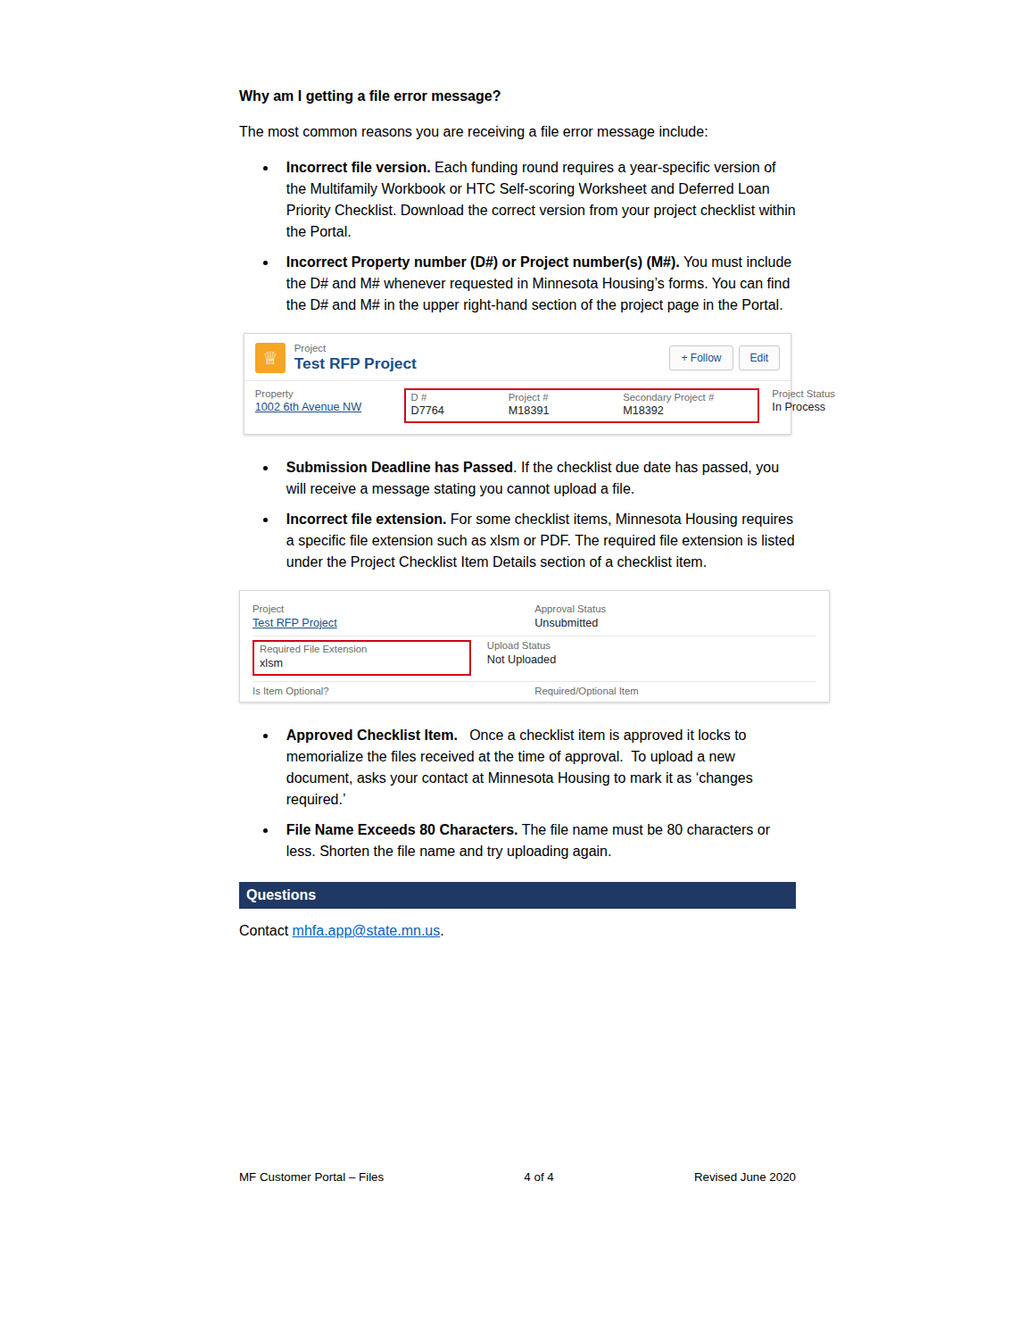Why am I getting a file error message?
The most common reasons you are receiving a file error message include:
Incorrect file version. Each funding round requires a year-specific version of the Multifamily Workbook or HTC Self-scoring Worksheet and Deferred Loan Priority Checklist. Download the correct version from your project checklist within the Portal.
Incorrect Property number (D#) or Project number(s) (M#). You must include the D# and M# whenever requested in Minnesota Housing’s forms. You can find the D# and M# in the upper right-hand section of the project page in the Portal.
Project
Test RFP Project
+ Follow Edit
Property
1002 6th Avenue NW
D #
D7764
Project #
M18391
Secondary Project #
M18392
Project Status
In Process
Submission Deadline has Passed. If the checklist due date has passed, you will receive a message stating you cannot upload a file.
Incorrect file extension. For some checklist items, Minnesota Housing requires a specific file extension such as xlsm or PDF. The required file extension is listed under the Project Checklist Item Details section of a checklist item.
Project
Test RFP Project
Approval Status
Unsubmitted
Required File Extension
xlsm
Upload Status
Not Uploaded
Is Item Optional?
Required/Optional Item
Approved Checklist Item. Once a checklist item is approved it locks to memorialize the files received at the time of approval. To upload a new document, asks your contact at Minnesota Housing to mark it as ‘changes required.’
File Name Exceeds 80 Characters. The file name must be 80 characters or less. Shorten the file name and try uploading again.
Questions
Contact mhfa.app@state.mn.us.
MF Customer Portal – Files
4 of 4
Revised June 2020